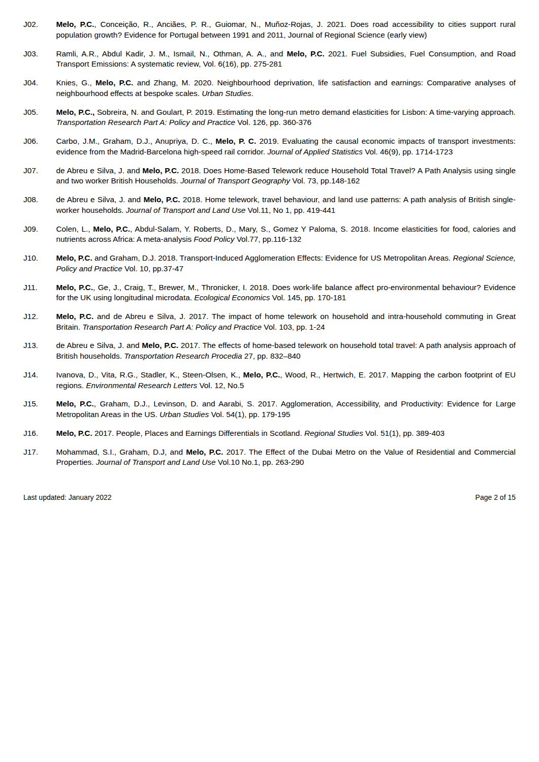J02. Melo, P.C., Conceição, R., Anciães, P. R., Guiomar, N., Muñoz-Rojas, J. 2021. Does road accessibility to cities support rural population growth? Evidence for Portugal between 1991 and 2011, Journal of Regional Science (early view)
J03. Ramli, A.R., Abdul Kadir, J. M., Ismail, N., Othman, A. A., and Melo, P.C. 2021. Fuel Subsidies, Fuel Consumption, and Road Transport Emissions: A systematic review, Vol. 6(16), pp. 275-281
J04. Knies, G., Melo, P.C. and Zhang, M. 2020. Neighbourhood deprivation, life satisfaction and earnings: Comparative analyses of neighbourhood effects at bespoke scales. Urban Studies.
J05. Melo, P.C., Sobreira, N. and Goulart, P. 2019. Estimating the long-run metro demand elasticities for Lisbon: A time-varying approach. Transportation Research Part A: Policy and Practice Vol. 126, pp. 360-376
J06. Carbo, J.M., Graham, D.J., Anupriya, D. C., Melo, P. C. 2019. Evaluating the causal economic impacts of transport investments: evidence from the Madrid-Barcelona high-speed rail corridor. Journal of Applied Statistics Vol. 46(9), pp. 1714-1723
J07. de Abreu e Silva, J. and Melo, P.C. 2018. Does Home-Based Telework reduce Household Total Travel? A Path Analysis using single and two worker British Households. Journal of Transport Geography Vol. 73, pp.148-162
J08. de Abreu e Silva, J. and Melo, P.C. 2018. Home telework, travel behaviour, and land use patterns: A path analysis of British single-worker households. Journal of Transport and Land Use Vol.11, No 1, pp. 419-441
J09. Colen, L., Melo, P.C., Abdul-Salam, Y. Roberts, D., Mary, S., Gomez Y Paloma, S. 2018. Income elasticities for food, calories and nutrients across Africa: A meta-analysis Food Policy Vol.77, pp.116-132
J10. Melo, P.C. and Graham, D.J. 2018. Transport-Induced Agglomeration Effects: Evidence for US Metropolitan Areas. Regional Science, Policy and Practice Vol. 10, pp.37-47
J11. Melo, P.C., Ge, J., Craig, T., Brewer, M., Thronicker, I. 2018. Does work-life balance affect pro-environmental behaviour? Evidence for the UK using longitudinal microdata. Ecological Economics Vol. 145, pp. 170-181
J12. Melo, P.C. and de Abreu e Silva, J. 2017. The impact of home telework on household and intra-household commuting in Great Britain. Transportation Research Part A: Policy and Practice Vol. 103, pp. 1-24
J13. de Abreu e Silva, J. and Melo, P.C. 2017. The effects of home-based telework on household total travel: A path analysis approach of British households. Transportation Research Procedia 27, pp. 832–840
J14. Ivanova, D., Vita, R.G., Stadler, K., Steen-Olsen, K., Melo, P.C., Wood, R., Hertwich, E. 2017. Mapping the carbon footprint of EU regions. Environmental Research Letters Vol. 12, No.5
J15. Melo, P.C., Graham, D.J., Levinson, D. and Aarabi, S. 2017. Agglomeration, Accessibility, and Productivity: Evidence for Large Metropolitan Areas in the US. Urban Studies Vol. 54(1), pp. 179-195
J16. Melo, P.C. 2017. People, Places and Earnings Differentials in Scotland. Regional Studies Vol. 51(1), pp. 389-403
J17. Mohammad, S.I., Graham, D.J, and Melo, P.C. 2017. The Effect of the Dubai Metro on the Value of Residential and Commercial Properties. Journal of Transport and Land Use Vol.10 No.1, pp. 263-290
Last updated: January 2022 Page 2 of 15